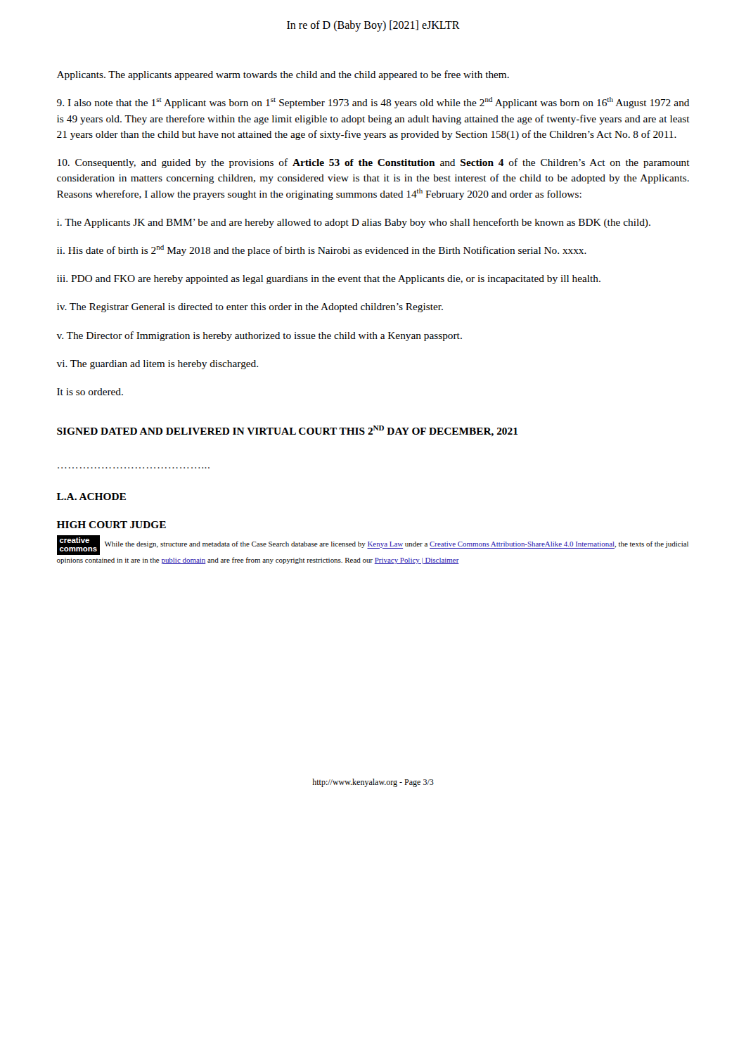In re of D (Baby Boy) [2021] eJKLTR
Applicants. The applicants appeared warm towards the child and the child appeared to be free with them.
9. I also note that the 1st Applicant was born on 1st September 1973 and is 48 years old while the 2nd Applicant was born on 16th August 1972 and is 49 years old. They are therefore within the age limit eligible to adopt being an adult having attained the age of twenty-five years and are at least 21 years older than the child but have not attained the age of sixty-five years as provided by Section 158(1) of the Children’s Act No. 8 of 2011.
10. Consequently, and guided by the provisions of Article 53 of the Constitution and Section 4 of the Children’s Act on the paramount consideration in matters concerning children, my considered view is that it is in the best interest of the child to be adopted by the Applicants. Reasons wherefore, I allow the prayers sought in the originating summons dated 14th February 2020 and order as follows:
i. The Applicants JK and BMM’ be and are hereby allowed to adopt D alias Baby boy who shall henceforth be known as BDK (the child).
ii. His date of birth is 2nd May 2018 and the place of birth is Nairobi as evidenced in the Birth Notification serial No. xxxx.
iii. PDO and FKO are hereby appointed as legal guardians in the event that the Applicants die, or is incapacitated by ill health.
iv. The Registrar General is directed to enter this order in the Adopted children’s Register.
v. The Director of Immigration is hereby authorized to issue the child with a Kenyan passport.
vi. The guardian ad litem is hereby discharged.
It is so ordered.
SIGNED DATED AND DELIVERED IN VIRTUAL COURT THIS 2ND DAY OF DECEMBER, 2021
…………………………………...
L.A. ACHODE
HIGH COURT JUDGE
creative commons While the design, structure and metadata of the Case Search database are licensed by Kenya Law under a Creative Commons Attribution-ShareAlike 4.0 International, the texts of the judicial opinions contained in it are in the public domain and are free from any copyright restrictions. Read our Privacy Policy | Disclaimer
http://www.kenyalaw.org - Page 3/3